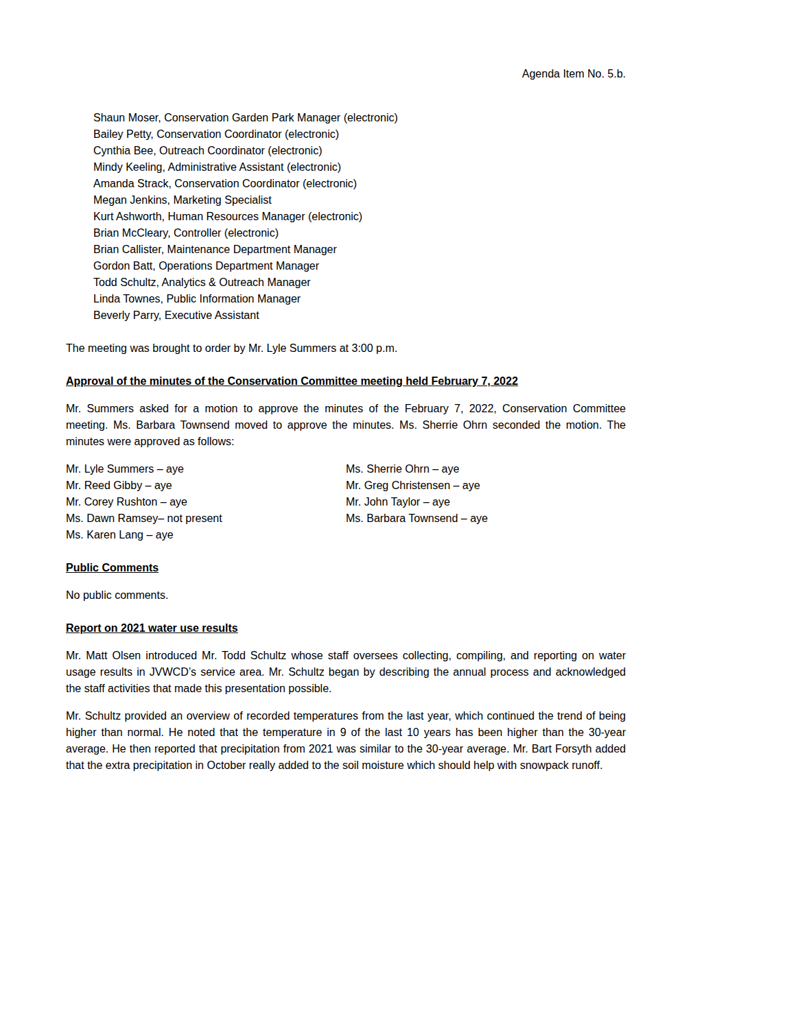Agenda Item No. 5.b.
Shaun Moser, Conservation Garden Park Manager (electronic)
Bailey Petty, Conservation Coordinator (electronic)
Cynthia Bee, Outreach Coordinator (electronic)
Mindy Keeling, Administrative Assistant (electronic)
Amanda Strack, Conservation Coordinator (electronic)
Megan Jenkins, Marketing Specialist
Kurt Ashworth, Human Resources Manager (electronic)
Brian McCleary, Controller (electronic)
Brian Callister, Maintenance Department Manager
Gordon Batt, Operations Department Manager
Todd Schultz, Analytics & Outreach Manager
Linda Townes, Public Information Manager
Beverly Parry, Executive Assistant
The meeting was brought to order by Mr. Lyle Summers at 3:00 p.m.
Approval of the minutes of the Conservation Committee meeting held February 7, 2022
Mr. Summers asked for a motion to approve the minutes of the February 7, 2022, Conservation Committee meeting. Ms. Barbara Townsend moved to approve the minutes. Ms. Sherrie Ohrn seconded the motion. The minutes were approved as follows:
| Mr. Lyle Summers – aye | Ms. Sherrie Ohrn – aye |
| Mr. Reed Gibby – aye | Mr. Greg Christensen – aye |
| Mr. Corey Rushton – aye | Mr. John Taylor – aye |
| Ms. Dawn Ramsey– not present | Ms. Barbara Townsend – aye |
| Ms. Karen Lang – aye | |
Public Comments
No public comments.
Report on 2021 water use results
Mr. Matt Olsen introduced Mr. Todd Schultz whose staff oversees collecting, compiling, and reporting on water usage results in JVWCD’s service area. Mr. Schultz began by describing the annual process and acknowledged the staff activities that made this presentation possible.
Mr. Schultz provided an overview of recorded temperatures from the last year, which continued the trend of being higher than normal. He noted that the temperature in 9 of the last 10 years has been higher than the 30-year average. He then reported that precipitation from 2021 was similar to the 30-year average. Mr. Bart Forsyth added that the extra precipitation in October really added to the soil moisture which should help with snowpack runoff.